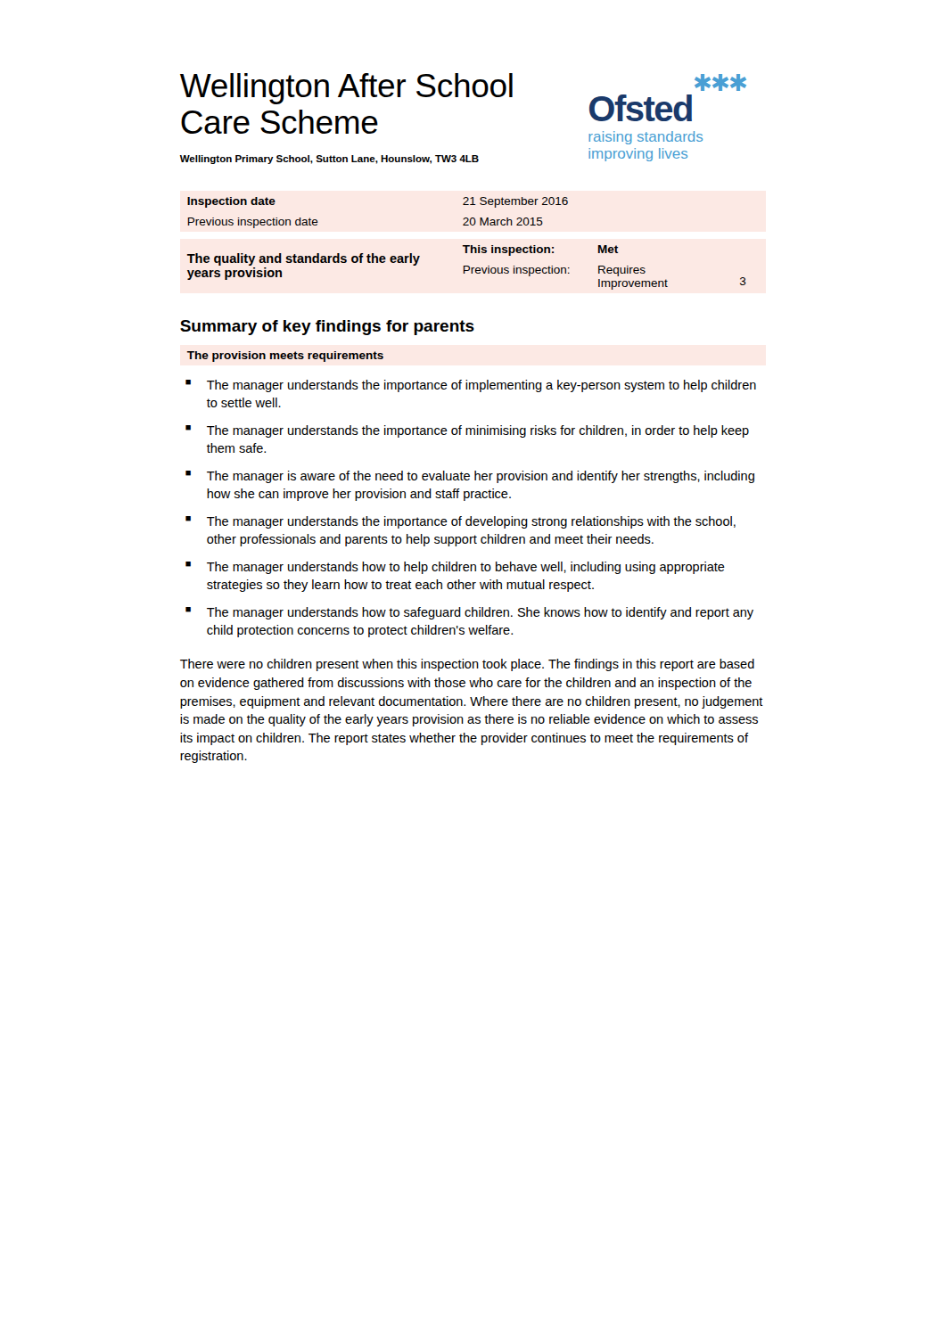Wellington After School
Care Scheme
Wellington Primary School, Sutton Lane, Hounslow, TW3 4LB
✱✱✱
Ofsted
raising standards
improving lives
| Inspection date | 21 September 2016 |
| Previous inspection date | 20 March 2015 |
| The quality and standards of the early years provision | This inspection: | Met | 3 |
| Previous inspection: | Requires Improvement |
Summary of key findings for parents
The provision meets requirements
The manager understands the importance of implementing a key-person system to help children to settle well.
The manager understands the importance of minimising risks for children, in order to help keep them safe.
The manager is aware of the need to evaluate her provision and identify her strengths, including how she can improve her provision and staff practice.
The manager understands the importance of developing strong relationships with the school, other professionals and parents to help support children and meet their needs.
The manager understands how to help children to behave well, including using appropriate strategies so they learn how to treat each other with mutual respect.
The manager understands how to safeguard children. She knows how to identify and report any child protection concerns to protect children's welfare.
There were no children present when this inspection took place. The findings in this report are based on evidence gathered from discussions with those who care for the children and an inspection of the premises, equipment and relevant documentation. Where there are no children present, no judgement is made on the quality of the early years provision as there is no reliable evidence on which to assess its impact on children. The report states whether the provider continues to meet the requirements of registration.